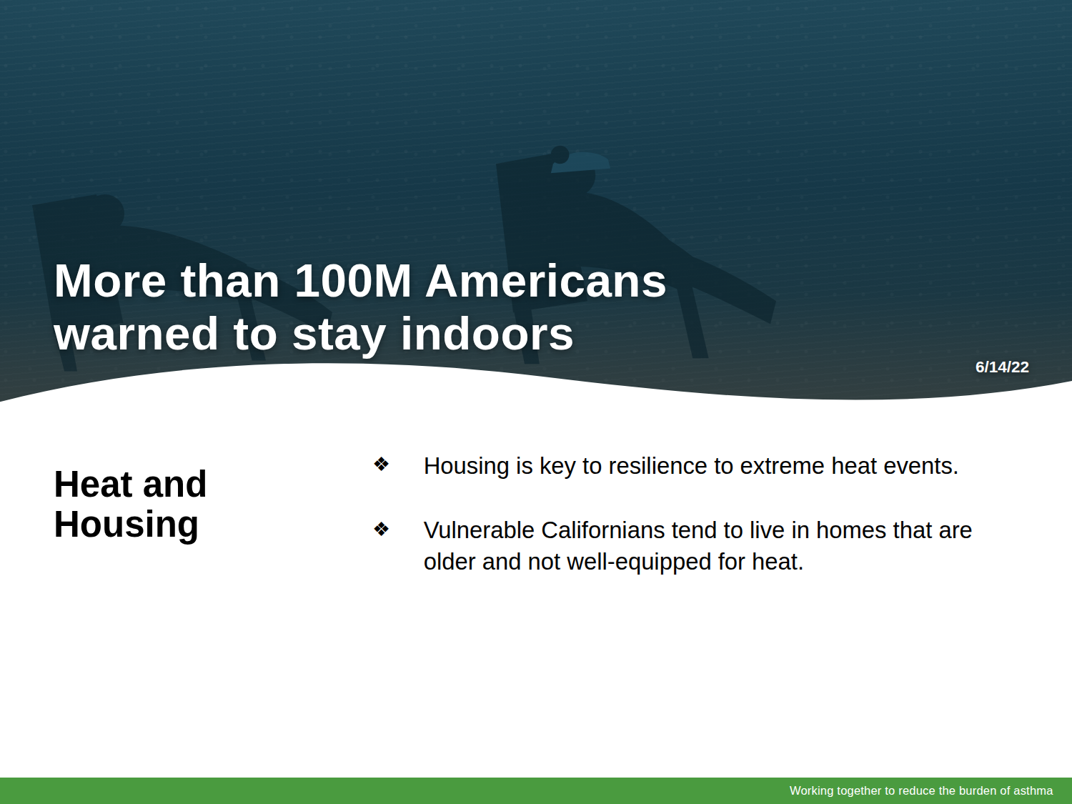More than 100M Americans
warned to stay indoors
6/14/22
Heat and Housing
Housing is key to resilience to extreme heat events.
Vulnerable Californians tend to live in homes that are older and not well-equipped for heat.
Working together to reduce the burden of asthma